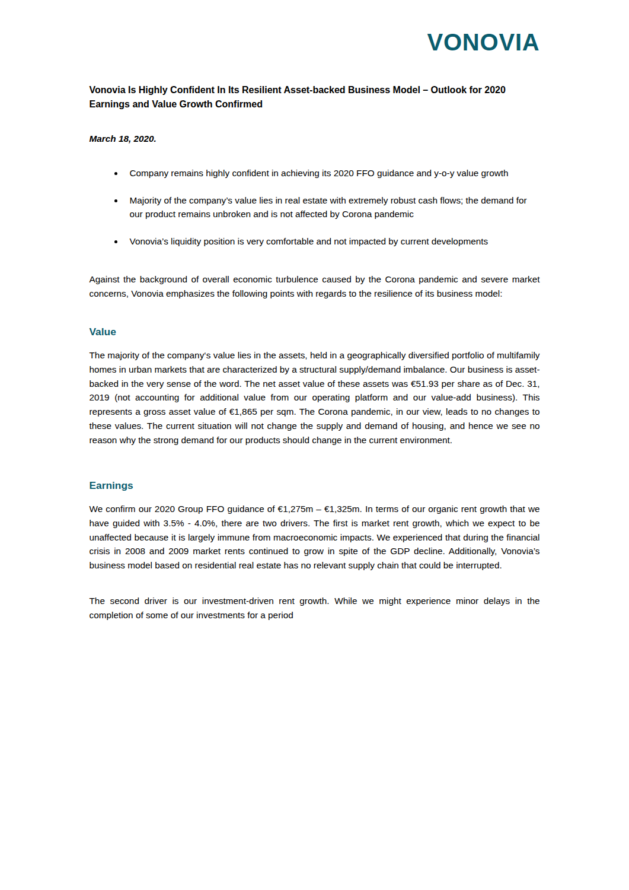VONOVIA
Vonovia Is Highly Confident In Its Resilient Asset-backed Business Model – Outlook for 2020 Earnings and Value Growth Confirmed
March 18, 2020.
Company remains highly confident in achieving its 2020 FFO guidance and y-o-y value growth
Majority of the company’s value lies in real estate with extremely robust cash flows; the demand for our product remains unbroken and is not affected by Corona pandemic
Vonovia’s liquidity position is very comfortable and not impacted by current developments
Against the background of overall economic turbulence caused by the Corona pandemic and severe market concerns, Vonovia emphasizes the following points with regards to the resilience of its business model:
Value
The majority of the company‘s value lies in the assets, held in a geographically diversified portfolio of multifamily homes in urban markets that are characterized by a structural supply/demand imbalance. Our business is asset-backed in the very sense of the word. The net asset value of these assets was €51.93 per share as of Dec. 31, 2019 (not accounting for additional value from our operating platform and our value-add business). This represents a gross asset value of €1,865 per sqm. The Corona pandemic, in our view, leads to no changes to these values. The current situation will not change the supply and demand of housing, and hence we see no reason why the strong demand for our products should change in the current environment.
Earnings
We confirm our 2020 Group FFO guidance of €1,275m – €1,325m. In terms of our organic rent growth that we have guided with 3.5% - 4.0%, there are two drivers. The first is market rent growth, which we expect to be unaffected because it is largely immune from macroeconomic impacts. We experienced that during the financial crisis in 2008 and 2009 market rents continued to grow in spite of the GDP decline. Additionally, Vonovia’s business model based on residential real estate has no relevant supply chain that could be interrupted.
The second driver is our investment-driven rent growth. While we might experience minor delays in the completion of some of our investments for a period